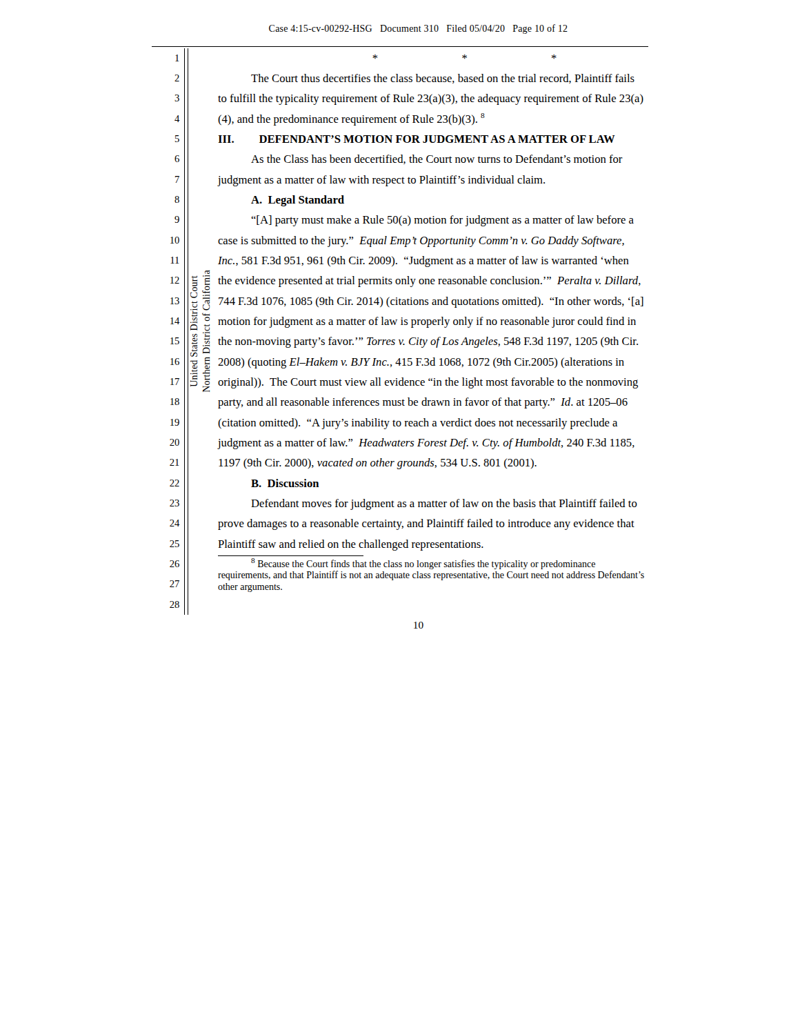Case 4:15-cv-00292-HSG Document 310 Filed 05/04/20 Page 10 of 12
1
2
3
4
5
6
7
8
9
10
11
12
13
14
15
16
17
18
19
20
21
22
23
24
25
26
27
28
United States District Court
Northern District of California
***
The Court thus decertifies the class because, based on the trial record, Plaintiff fails to fulfill the typicality requirement of Rule 23(a)(3), the adequacy requirement of Rule 23(a)(4), and the predominance requirement of Rule 23(b)(3). 8
III. DEFENDANT’S MOTION FOR JUDGMENT AS A MATTER OF LAW
As the Class has been decertified, the Court now turns to Defendant’s motion for judgment as a matter of law with respect to Plaintiff’s individual claim.
A. Legal Standard
“[A] party must make a Rule 50(a) motion for judgment as a matter of law before a case is submitted to the jury.” Equal Emp’t Opportunity Comm’n v. Go Daddy Software, Inc., 581 F.3d 951, 961 (9th Cir. 2009). “Judgment as a matter of law is warranted ‘when the evidence presented at trial permits only one reasonable conclusion.’” Peralta v. Dillard, 744 F.3d 1076, 1085 (9th Cir. 2014) (citations and quotations omitted). “In other words, ‘[a] motion for judgment as a matter of law is properly only if no reasonable juror could find in the non-moving party’s favor.’” Torres v. City of Los Angeles, 548 F.3d 1197, 1205 (9th Cir. 2008) (quoting El–Hakem v. BJY Inc., 415 F.3d 1068, 1072 (9th Cir.2005) (alterations in original)). The Court must view all evidence “in the light most favorable to the nonmoving party, and all reasonable inferences must be drawn in favor of that party.” Id. at 1205–06 (citation omitted). “A jury’s inability to reach a verdict does not necessarily preclude a judgment as a matter of law.” Headwaters Forest Def. v. Cty. of Humboldt, 240 F.3d 1185, 1197 (9th Cir. 2000), vacated on other grounds, 534 U.S. 801 (2001).
B. Discussion
Defendant moves for judgment as a matter of law on the basis that Plaintiff failed to prove damages to a reasonable certainty, and Plaintiff failed to introduce any evidence that Plaintiff saw and relied on the challenged representations.
8 Because the Court finds that the class no longer satisfies the typicality or predominance requirements, and that Plaintiff is not an adequate class representative, the Court need not address Defendant’s other arguments.
10